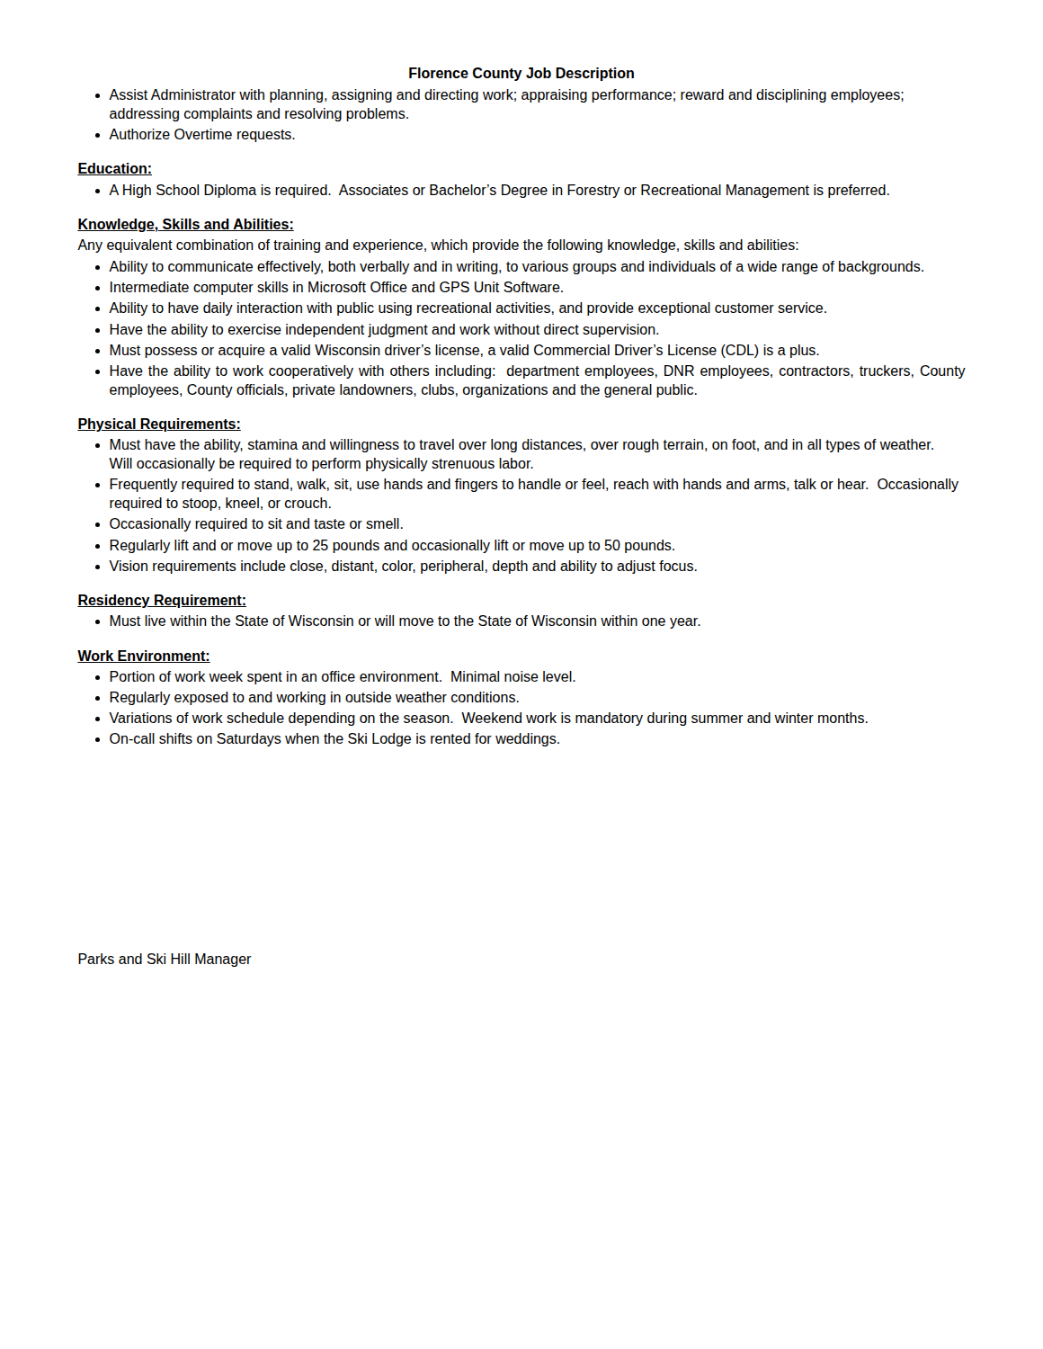Florence County Job Description
Assist Administrator with planning, assigning and directing work; appraising performance; reward and disciplining employees; addressing complaints and resolving problems.
Authorize Overtime requests.
Education:
A High School Diploma is required. Associates or Bachelor’s Degree in Forestry or Recreational Management is preferred.
Knowledge, Skills and Abilities:
Any equivalent combination of training and experience, which provide the following knowledge, skills and abilities:
Ability to communicate effectively, both verbally and in writing, to various groups and individuals of a wide range of backgrounds.
Intermediate computer skills in Microsoft Office and GPS Unit Software.
Ability to have daily interaction with public using recreational activities, and provide exceptional customer service.
Have the ability to exercise independent judgment and work without direct supervision.
Must possess or acquire a valid Wisconsin driver’s license, a valid Commercial Driver’s License (CDL) is a plus.
Have the ability to work cooperatively with others including: department employees, DNR employees, contractors, truckers, County employees, County officials, private landowners, clubs, organizations and the general public.
Physical Requirements:
Must have the ability, stamina and willingness to travel over long distances, over rough terrain, on foot, and in all types of weather. Will occasionally be required to perform physically strenuous labor.
Frequently required to stand, walk, sit, use hands and fingers to handle or feel, reach with hands and arms, talk or hear. Occasionally required to stoop, kneel, or crouch.
Occasionally required to sit and taste or smell.
Regularly lift and or move up to 25 pounds and occasionally lift or move up to 50 pounds.
Vision requirements include close, distant, color, peripheral, depth and ability to adjust focus.
Residency Requirement:
Must live within the State of Wisconsin or will move to the State of Wisconsin within one year.
Work Environment:
Portion of work week spent in an office environment. Minimal noise level.
Regularly exposed to and working in outside weather conditions.
Variations of work schedule depending on the season. Weekend work is mandatory during summer and winter months.
On-call shifts on Saturdays when the Ski Lodge is rented for weddings.
Parks and Ski Hill Manager